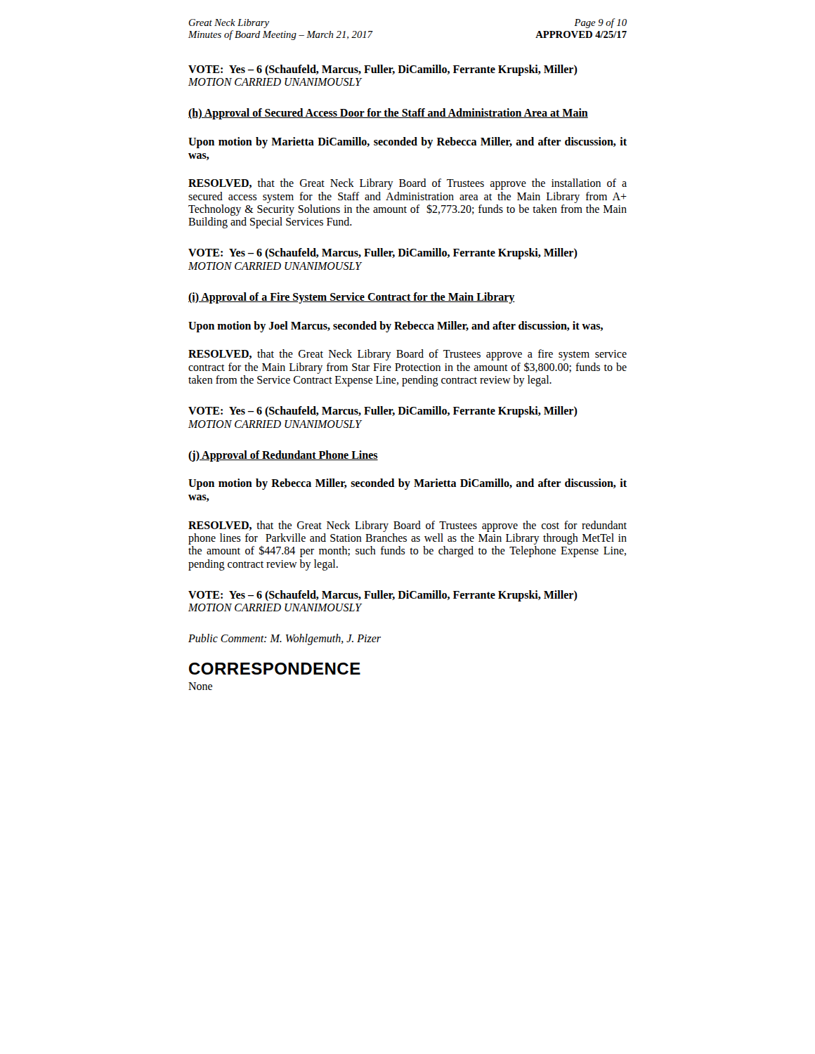Great Neck Library
Minutes of Board Meeting – March 21, 2017
Page 9 of 10
APPROVED 4/25/17
VOTE: Yes – 6 (Schaufeld, Marcus, Fuller, DiCamillo, Ferrante Krupski, Miller)
MOTION CARRIED UNANIMOUSLY
(h) Approval of Secured Access Door for the Staff and Administration Area at Main
Upon motion by Marietta DiCamillo, seconded by Rebecca Miller, and after discussion, it was,
RESOLVED, that the Great Neck Library Board of Trustees approve the installation of a secured access system for the Staff and Administration area at the Main Library from A+ Technology & Security Solutions in the amount of $2,773.20; funds to be taken from the Main Building and Special Services Fund.
VOTE: Yes – 6 (Schaufeld, Marcus, Fuller, DiCamillo, Ferrante Krupski, Miller)
MOTION CARRIED UNANIMOUSLY
(i) Approval of a Fire System Service Contract for the Main Library
Upon motion by Joel Marcus, seconded by Rebecca Miller, and after discussion, it was,
RESOLVED, that the Great Neck Library Board of Trustees approve a fire system service contract for the Main Library from Star Fire Protection in the amount of $3,800.00; funds to be taken from the Service Contract Expense Line, pending contract review by legal.
VOTE: Yes – 6 (Schaufeld, Marcus, Fuller, DiCamillo, Ferrante Krupski, Miller)
MOTION CARRIED UNANIMOUSLY
(j) Approval of Redundant Phone Lines
Upon motion by Rebecca Miller, seconded by Marietta DiCamillo, and after discussion, it was,
RESOLVED, that the Great Neck Library Board of Trustees approve the cost for redundant phone lines for Parkville and Station Branches as well as the Main Library through MetTel in the amount of $447.84 per month; such funds to be charged to the Telephone Expense Line, pending contract review by legal.
VOTE: Yes – 6 (Schaufeld, Marcus, Fuller, DiCamillo, Ferrante Krupski, Miller)
MOTION CARRIED UNANIMOUSLY
Public Comment: M. Wohlgemuth, J. Pizer
CORRESPONDENCE
None